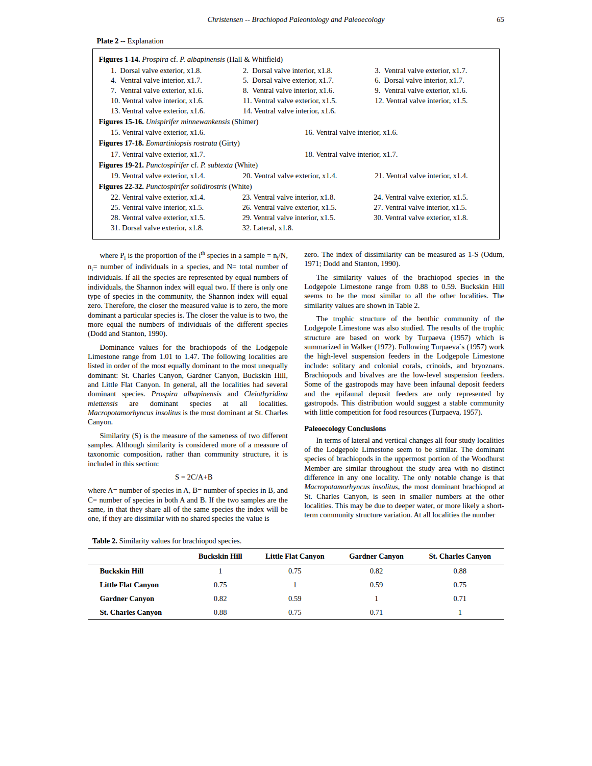Christensen -- Brachiopod Paleontology and Paleoecology 65
Plate 2 -- Explanation
Figures 1-14. Prospira cf. P. albapinensis (Hall & Whitfield)
| 1. Dorsal valve exterior, x1.8. | 2. Dorsal valve interior, x1.8. | 3. Ventral valve exterior, x1.7. |
| 4. Ventral valve interior, x1.7. | 5. Dorsal valve exterior, x1.7. | 6. Dorsal valve interior, x1.7. |
| 7. Ventral valve exterior, x1.6. | 8. Ventral valve interior, x1.6. | 9. Ventral valve exterior, x1.6. |
| 10. Ventral valve interior, x1.6. | 11. Ventral valve exterior, x1.5. | 12. Ventral valve interior, x1.5. |
| 13. Ventral valve exterior, x1.6. | 14. Ventral valve interior, x1.6. | |
Figures 15-16. Unispirifer minnewankensis (Shimer)
| 15. Ventral valve exterior, x1.6. | 16. Ventral valve interior, x1.6. | |
Figures 17-18. Eomartiniopsis rostrata (Girty)
| 17. Ventral valve exterior, x1.7. | 18. Ventral valve interior, x1.7. | |
Figures 19-21. Punctospirifer cf. P. subtexta (White)
| 19. Ventral valve exterior, x1.4. | 20. Ventral valve exterior, x1.4. | 21. Ventral valve interior, x1.4. |
Figures 22-32. Punctospirifer solidirostris (White)
| 22. Ventral valve exterior, x1.4. | 23. Ventral valve interior, x1.8. | 24. Ventral valve exterior, x1.5. |
| 25. Ventral valve interior, x1.5. | 26. Ventral valve exterior, x1.5. | 27. Ventral valve interior, x1.5. |
| 28. Ventral valve exterior, x1.5. | 29. Ventral valve interior, x1.5. | 30. Ventral valve exterior, x1.8. |
| 31. Dorsal valve exterior, x1.8. | 32. Lateral, x1.8. | |
where Pi is the proportion of the ith species in a sample = ni/N, ni= number of individuals in a species, and N= total number of individuals. If all the species are represented by equal numbers of individuals, the Shannon index will equal two. If there is only one type of species in the community, the Shannon index will equal zero. Therefore, the closer the measured value is to zero, the more dominant a particular species is. The closer the value is to two, the more equal the numbers of individuals of the different species (Dodd and Stanton, 1990).
Dominance values for the brachiopods of the Lodgepole Limestone range from 1.01 to 1.47. The following localities are listed in order of the most equally dominant to the most unequally dominant: St. Charles Canyon, Gardner Canyon, Buckskin Hill, and Little Flat Canyon. In general, all the localities had several dominant species. Prospira albapinensis and Cleiothyridina miettensis are dominant species at all localities. Macropotamorhyncus insolitus is the most dominant at St. Charles Canyon.
Similarity (S) is the measure of the sameness of two different samples. Although similarity is considered more of a measure of taxonomic composition, rather than community structure, it is included in this section:
S = 2C/A+B
where A= number of species in A, B= number of species in B, and C= number of species in both A and B. If the two samples are the same, in that they share all of the same species the index will be one, if they are dissimilar with no shared species the value is
zero. The index of dissimilarity can be measured as 1-S (Odum, 1971; Dodd and Stanton, 1990).
The similarity values of the brachiopod species in the Lodgepole Limestone range from 0.88 to 0.59. Buckskin Hill seems to be the most similar to all the other localities. The similarity values are shown in Table 2.
The trophic structure of the benthic community of the Lodgepole Limestone was also studied. The results of the trophic structure are based on work by Turpaeva (1957) which is summarized in Walker (1972). Following Turpaeva`s (1957) work the high-level suspension feeders in the Lodgepole Limestone include: solitary and colonial corals, crinoids, and bryozoans. Brachiopods and bivalves are the low-level suspension feeders. Some of the gastropods may have been infaunal deposit feeders and the epifaunal deposit feeders are only represented by gastropods. This distribution would suggest a stable community with little competition for food resources (Turpaeva, 1957).
Paleoecology Conclusions
In terms of lateral and vertical changes all four study localities of the Lodgepole Limestone seem to be similar. The dominant species of brachiopods in the uppermost portion of the Woodhurst Member are similar throughout the study area with no distinct difference in any one locality. The only notable change is that Macropotamorhyncus insolitus, the most dominant brachiopod at St. Charles Canyon, is seen in smaller numbers at the other localities. This may be due to deeper water, or more likely a short-term community structure variation. At all localities the number
Table 2. Similarity values for brachiopod species.
| | Buckskin Hill | Little Flat Canyon | Gardner Canyon | St. Charles Canyon |
| --- | --- | --- | --- | --- |
| Buckskin Hill | 1 | 0.75 | 0.82 | 0.88 |
| Little Flat Canyon | 0.75 | 1 | 0.59 | 0.75 |
| Gardner Canyon | 0.82 | 0.59 | 1 | 0.71 |
| St. Charles Canyon | 0.88 | 0.75 | 0.71 | 1 |